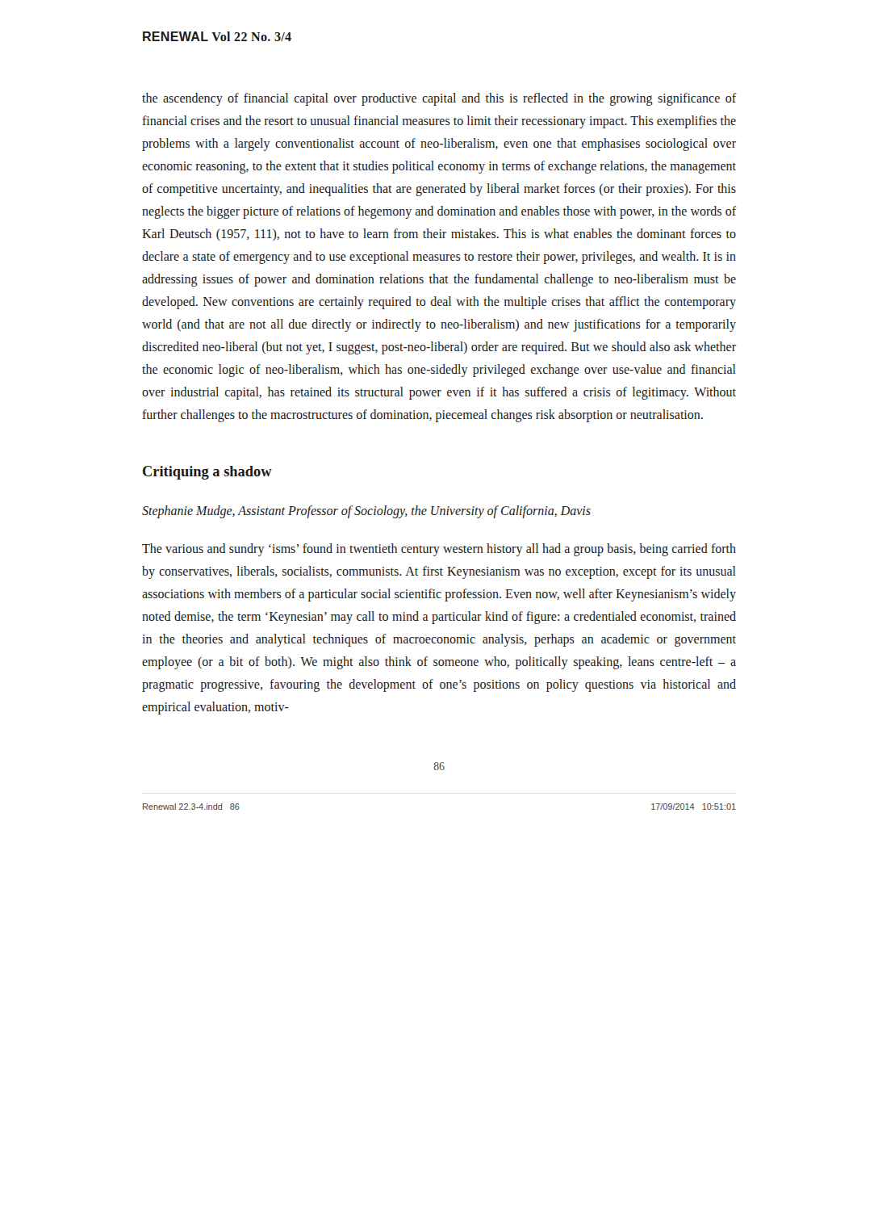RENEWAL Vol 22 No. 3/4
the ascendency of financial capital over productive capital and this is reflected in the growing significance of financial crises and the resort to unusual financial measures to limit their recessionary impact. This exemplifies the problems with a largely conventionalist account of neo-liberalism, even one that emphasises sociological over economic reasoning, to the extent that it studies political economy in terms of exchange relations, the management of competitive uncertainty, and inequalities that are generated by liberal market forces (or their proxies). For this neglects the bigger picture of relations of hegemony and domination and enables those with power, in the words of Karl Deutsch (1957, 111), not to have to learn from their mistakes. This is what enables the dominant forces to declare a state of emergency and to use exceptional measures to restore their power, privileges, and wealth. It is in addressing issues of power and domination relations that the fundamental challenge to neo-liberalism must be developed. New conventions are certainly required to deal with the multiple crises that afflict the contemporary world (and that are not all due directly or indirectly to neo-liberalism) and new justifications for a temporarily discredited neo-liberal (but not yet, I suggest, post-neo-liberal) order are required. But we should also ask whether the economic logic of neo-liberalism, which has one-sidedly privileged exchange over use-value and financial over industrial capital, has retained its structural power even if it has suffered a crisis of legitimacy. Without further challenges to the macrostructures of domination, piecemeal changes risk absorption or neutralisation.
Critiquing a shadow
Stephanie Mudge, Assistant Professor of Sociology, the University of California, Davis
The various and sundry ‘isms’ found in twentieth century western history all had a group basis, being carried forth by conservatives, liberals, socialists, communists. At first Keynesianism was no exception, except for its unusual associations with members of a particular social scientific profession. Even now, well after Keynesianism’s widely noted demise, the term ‘Keynesian’ may call to mind a particular kind of figure: a credentialed economist, trained in the theories and analytical techniques of macroeconomic analysis, perhaps an academic or government employee (or a bit of both). We might also think of someone who, politically speaking, leans centre-left – a pragmatic progressive, favouring the development of one’s positions on policy questions via historical and empirical evaluation, motiv-
86
Renewal 22.3-4.indd 86 17/09/2014 10:51:01